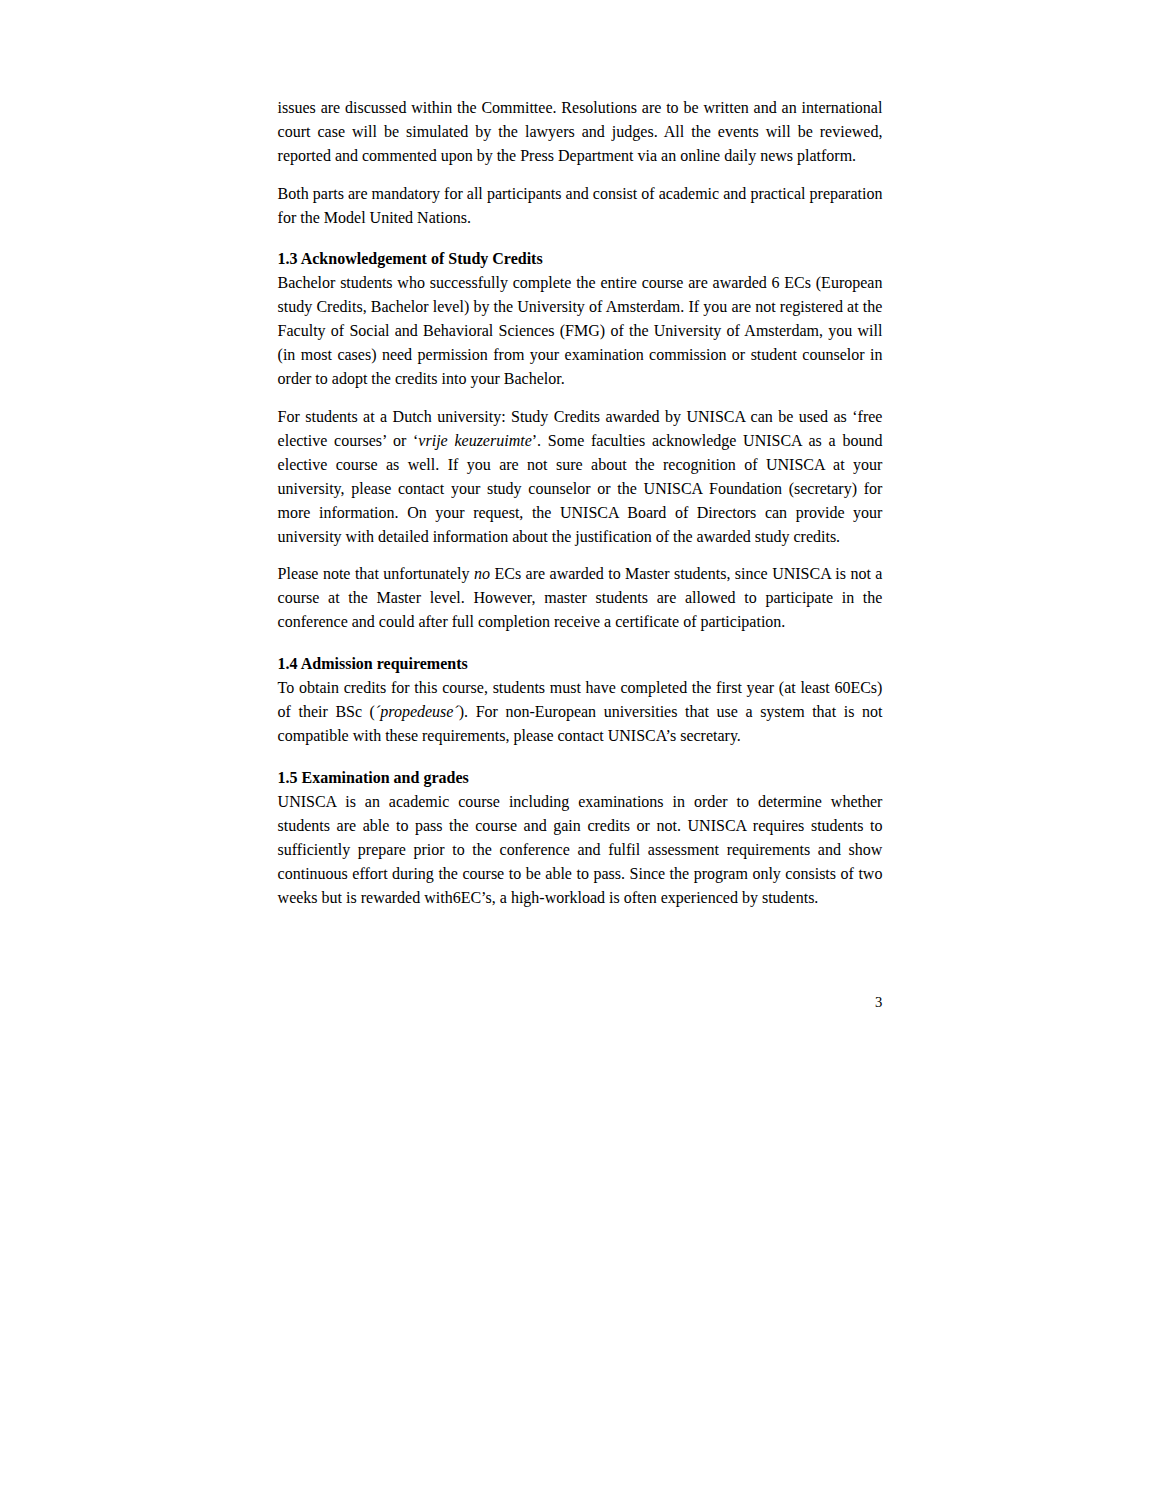issues are discussed within the Committee. Resolutions are to be written and an international court case will be simulated by the lawyers and judges. All the events will be reviewed, reported and commented upon by the Press Department via an online daily news platform.
Both parts are mandatory for all participants and consist of academic and practical preparation for the Model United Nations.
1.3 Acknowledgement of Study Credits
Bachelor students who successfully complete the entire course are awarded 6 ECs (European study Credits, Bachelor level) by the University of Amsterdam. If you are not registered at the Faculty of Social and Behavioral Sciences (FMG) of the University of Amsterdam, you will (in most cases) need permission from your examination commission or student counselor in order to adopt the credits into your Bachelor.
For students at a Dutch university: Study Credits awarded by UNISCA can be used as ‘free elective courses’ or ‘vrije keuzeruimte’. Some faculties acknowledge UNISCA as a bound elective course as well. If you are not sure about the recognition of UNISCA at your university, please contact your study counselor or the UNISCA Foundation (secretary) for more information. On your request, the UNISCA Board of Directors can provide your university with detailed information about the justification of the awarded study credits.
Please note that unfortunately no ECs are awarded to Master students, since UNISCA is not a course at the Master level. However, master students are allowed to participate in the conference and could after full completion receive a certificate of participation.
1.4 Admission requirements
To obtain credits for this course, students must have completed the first year (at least 60ECs) of their BSc (´propedeuse´). For non-European universities that use a system that is not compatible with these requirements, please contact UNISCA’s secretary.
1.5 Examination and grades
UNISCA is an academic course including examinations in order to determine whether students are able to pass the course and gain credits or not. UNISCA requires students to sufficiently prepare prior to the conference and fulfil assessment requirements and show continuous effort during the course to be able to pass. Since the program only consists of two weeks but is rewarded with6EC’s, a high-workload is often experienced by students.
3